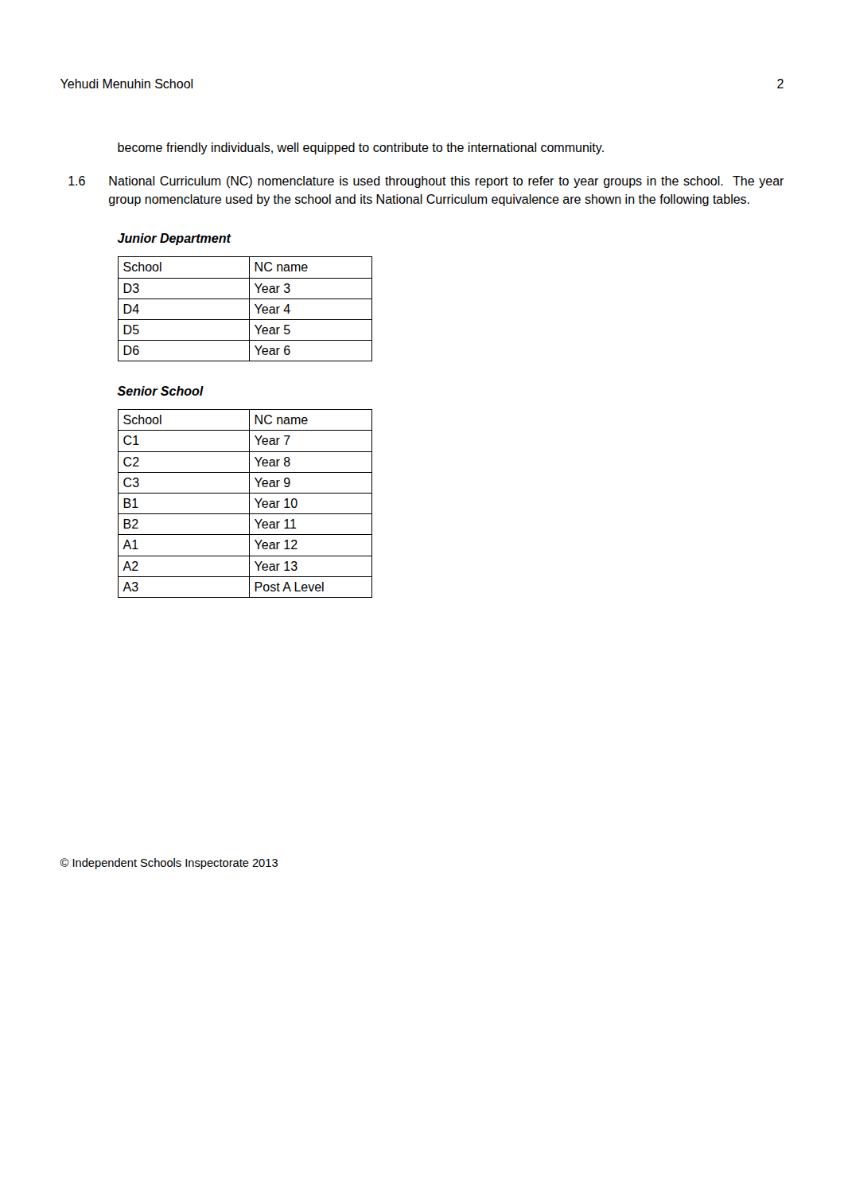Yehudi Menuhin School
2
become friendly individuals, well equipped to contribute to the international community.
1.6
National Curriculum (NC) nomenclature is used throughout this report to refer to year groups in the school. The year group nomenclature used by the school and its National Curriculum equivalence are shown in the following tables.
Junior Department
| School | NC name |
| D3 | Year 3 |
| D4 | Year 4 |
| D5 | Year 5 |
| D6 | Year 6 |
Senior School
| School | NC name |
| C1 | Year 7 |
| C2 | Year 8 |
| C3 | Year 9 |
| B1 | Year 10 |
| B2 | Year 11 |
| A1 | Year 12 |
| A2 | Year 13 |
| A3 | Post A Level |
© Independent Schools Inspectorate 2013